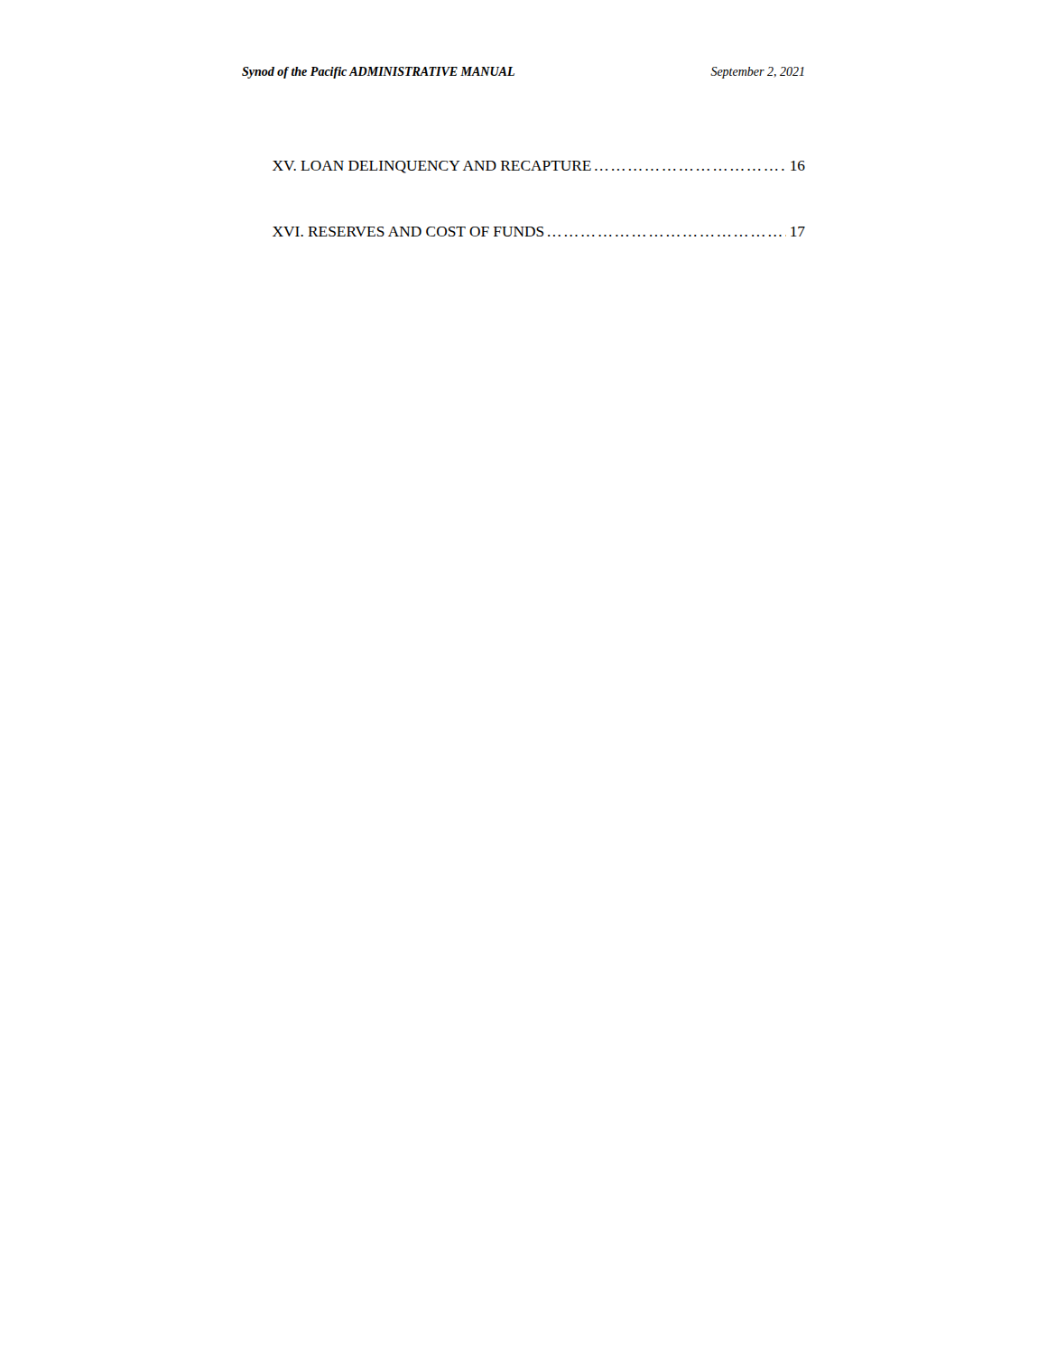Synod of the Pacific ADMINISTRATIVE MANUAL September 2, 2021
XV. LOAN DELINQUENCY AND RECAPTURE ………………………………………….. 16
XVI. RESERVES AND COST OF FUNDS …………………………………………………… 17